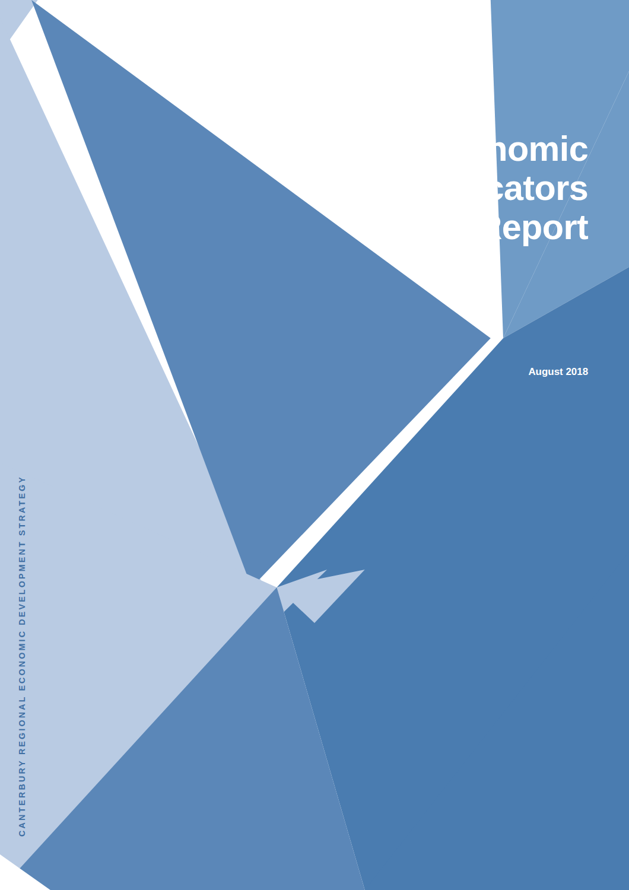Canterbury Regional Economic Development Strategy
Economic
Indicators
Report
August 2018